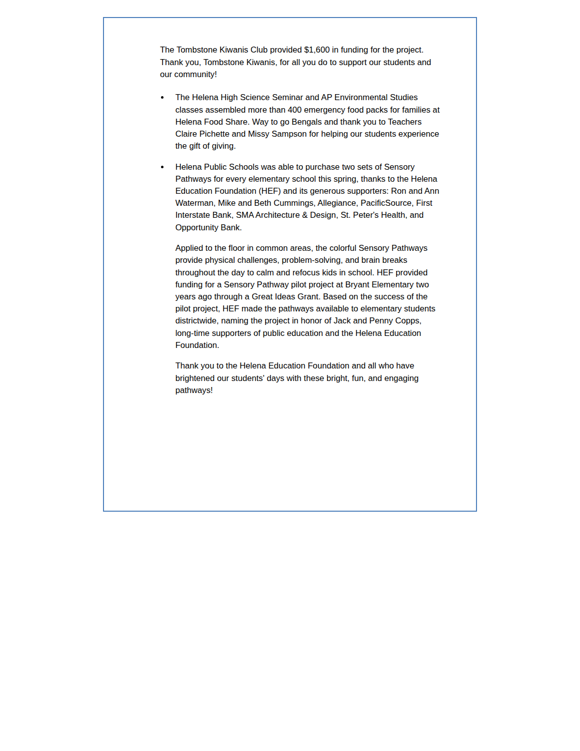The Tombstone Kiwanis Club provided $1,600 in funding for the project. Thank you, Tombstone Kiwanis, for all you do to support our students and our community!
The Helena High Science Seminar and AP Environmental Studies classes assembled more than 400 emergency food packs for families at Helena Food Share. Way to go Bengals and thank you to Teachers Claire Pichette and Missy Sampson for helping our students experience the gift of giving.
Helena Public Schools was able to purchase two sets of Sensory Pathways for every elementary school this spring, thanks to the Helena Education Foundation (HEF) and its generous supporters: Ron and Ann Waterman, Mike and Beth Cummings, Allegiance, PacificSource, First Interstate Bank, SMA Architecture & Design, St. Peter's Health, and Opportunity Bank.
Applied to the floor in common areas, the colorful Sensory Pathways provide physical challenges, problem-solving, and brain breaks throughout the day to calm and refocus kids in school. HEF provided funding for a Sensory Pathway pilot project at Bryant Elementary two years ago through a Great Ideas Grant. Based on the success of the pilot project, HEF made the pathways available to elementary students districtwide, naming the project in honor of Jack and Penny Copps, long-time supporters of public education and the Helena Education Foundation.
Thank you to the Helena Education Foundation and all who have brightened our students' days with these bright, fun, and engaging pathways!